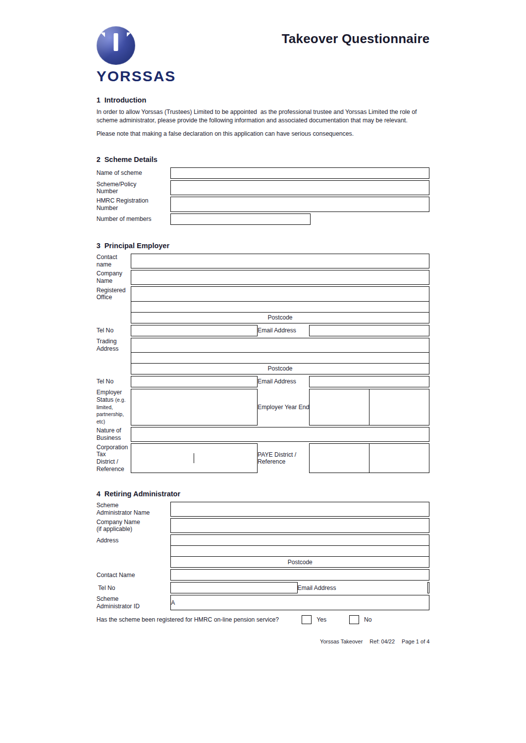YORSSAS
Takeover Questionnaire
1 Introduction
In order to allow Yorssas (Trustees) Limited to be appointed as the professional trustee and Yorssas Limited the role of scheme administrator, please provide the following information and associated documentation that may be relevant.
Please note that making a false declaration on this application can have serious consequences.
2 Scheme Details
| Name of scheme | |
| Scheme/Policy Number | |
| HMRC Registration Number | |
| Number of members | | | |
3 Principal Employer
| Contact name | |
| Company Name | |
| Registered Office | |
| | Postcode |
| Tel No | | Email Address | |
| Trading Address | |
| | Postcode |
| Tel No | | Email Address | |
| Employer Status (e.g. limited, partnership, etc) | | Employer Year End | | |
| Nature of Business | |
| Corporation Tax District / Reference | | PAYE District / Reference | | |
4 Retiring Administrator
| Scheme Administrator Name | |
| Company Name (if applicable) | |
| Address | |
| | Postcode |
| Contact Name | |
| Tel No | | Email Address | |
| Scheme Administrator ID | A |
Has the scheme been registered for HMRC on-line pension service? Yes No
Yorssas Takeover Ref: 04/22 Page 1 of 4